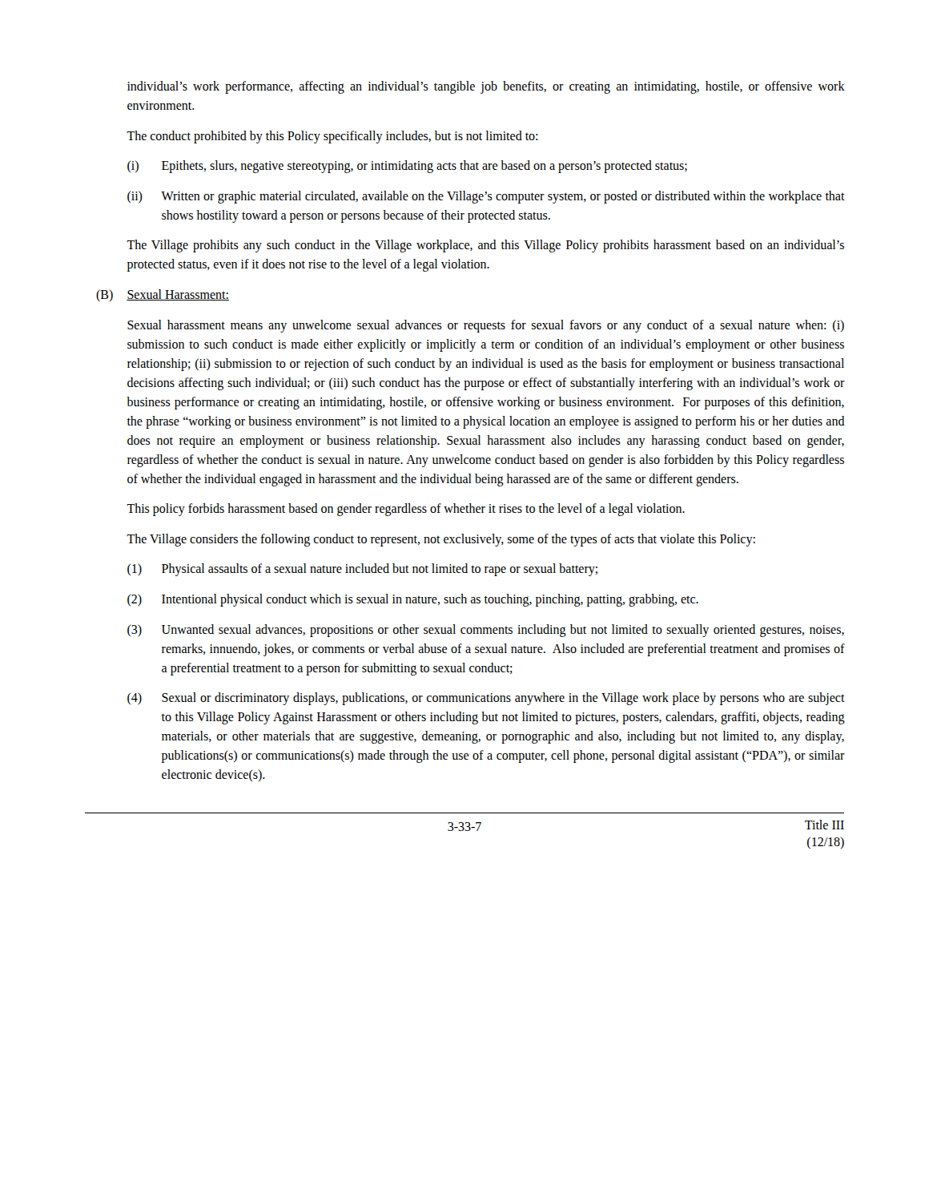individual’s work performance, affecting an individual’s tangible job benefits, or creating an intimidating, hostile, or offensive work environment.
The conduct prohibited by this Policy specifically includes, but is not limited to:
(i)
Epithets, slurs, negative stereotyping, or intimidating acts that are based on a person’s protected status;
(ii)
Written or graphic material circulated, available on the Village’s computer system, or posted or distributed within the workplace that shows hostility toward a person or persons because of their protected status.
The Village prohibits any such conduct in the Village workplace, and this Village Policy prohibits harassment based on an individual’s protected status, even if it does not rise to the level of a legal violation.
(B)
Sexual Harassment:
Sexual harassment means any unwelcome sexual advances or requests for sexual favors or any conduct of a sexual nature when: (i) submission to such conduct is made either explicitly or implicitly a term or condition of an individual’s employment or other business relationship; (ii) submission to or rejection of such conduct by an individual is used as the basis for employment or business transactional decisions affecting such individual; or (iii) such conduct has the purpose or effect of substantially interfering with an individual’s work or business performance or creating an intimidating, hostile, or offensive working or business environment. For purposes of this definition, the phrase “working or business environment” is not limited to a physical location an employee is assigned to perform his or her duties and does not require an employment or business relationship. Sexual harassment also includes any harassing conduct based on gender, regardless of whether the conduct is sexual in nature. Any unwelcome conduct based on gender is also forbidden by this Policy regardless of whether the individual engaged in harassment and the individual being harassed are of the same or different genders.
This policy forbids harassment based on gender regardless of whether it rises to the level of a legal violation.
The Village considers the following conduct to represent, not exclusively, some of the types of acts that violate this Policy:
(1)
Physical assaults of a sexual nature included but not limited to rape or sexual battery;
(2)
Intentional physical conduct which is sexual in nature, such as touching, pinching, patting, grabbing, etc.
(3)
Unwanted sexual advances, propositions or other sexual comments including but not limited to sexually oriented gestures, noises, remarks, innuendo, jokes, or comments or verbal abuse of a sexual nature. Also included are preferential treatment and promises of a preferential treatment to a person for submitting to sexual conduct;
(4)
Sexual or discriminatory displays, publications, or communications anywhere in the Village work place by persons who are subject to this Village Policy Against Harassment or others including but not limited to pictures, posters, calendars, graffiti, objects, reading materials, or other materials that are suggestive, demeaning, or pornographic and also, including but not limited to, any display, publications(s) or communications(s) made through the use of a computer, cell phone, personal digital assistant (“PDA”), or similar electronic device(s).
3-33-7
Title III
(12/18)